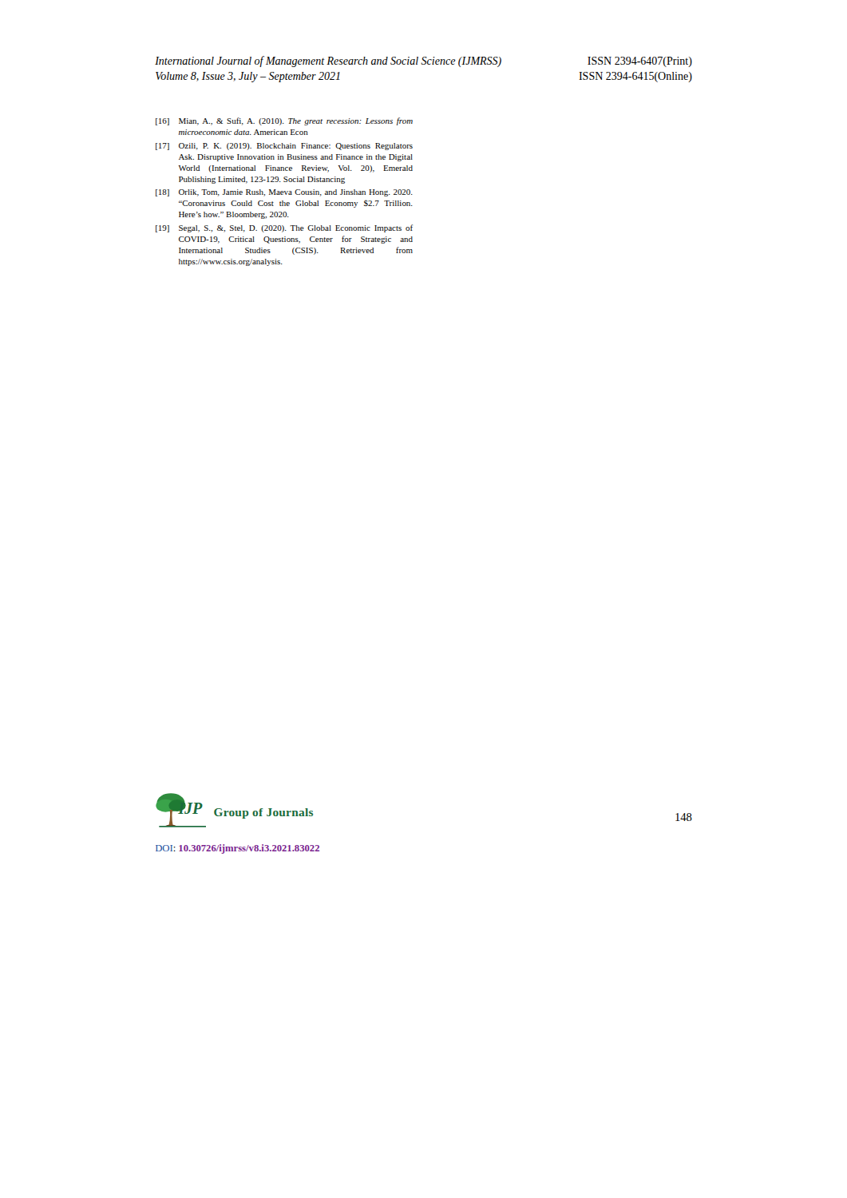International Journal of Management Research and Social Science (IJMRSS) Volume 8, Issue 3, July – September 2021
ISSN 2394-6407(Print) ISSN 2394-6415(Online)
[16] Mian, A., & Sufi, A. (2010). The great recession: Lessons from microeconomic data. American Econ
[17] Ozili, P. K. (2019). Blockchain Finance: Questions Regulators Ask. Disruptive Innovation in Business and Finance in the Digital World (International Finance Review, Vol. 20), Emerald Publishing Limited, 123-129. Social Distancing
[18] Orlik, Tom, Jamie Rush, Maeva Cousin, and Jinshan Hong. 2020. “Coronavirus Could Cost the Global Economy $2.7 Trillion. Here’s how.” Bloomberg, 2020.
[19] Segal, S., &, Stel, D. (2020). The Global Economic Impacts of COVID-19, Critical Questions, Center for Strategic and International Studies (CSIS). Retrieved from https://www.csis.org/analysis.
IJP
Group of Journals
DOI: 10.30726/ijmrss/v8.i3.2021.83022
148